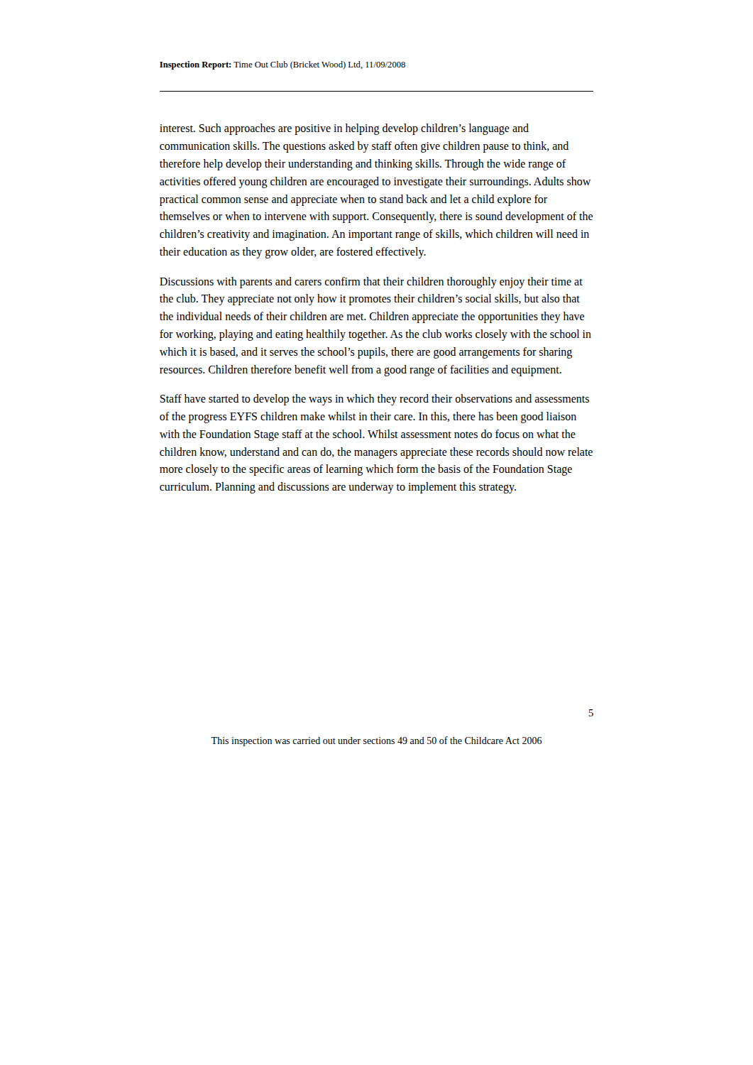Inspection Report: Time Out Club (Bricket Wood) Ltd, 11/09/2008
interest. Such approaches are positive in helping develop children’s language and communication skills. The questions asked by staff often give children pause to think, and therefore help develop their understanding and thinking skills. Through the wide range of activities offered young children are encouraged to investigate their surroundings. Adults show practical common sense and appreciate when to stand back and let a child explore for themselves or when to intervene with support. Consequently, there is sound development of the children’s creativity and imagination. An important range of skills, which children will need in their education as they grow older, are fostered effectively.
Discussions with parents and carers confirm that their children thoroughly enjoy their time at the club. They appreciate not only how it promotes their children’s social skills, but also that the individual needs of their children are met. Children appreciate the opportunities they have for working, playing and eating healthily together. As the club works closely with the school in which it is based, and it serves the school’s pupils, there are good arrangements for sharing resources. Children therefore benefit well from a good range of facilities and equipment.
Staff have started to develop the ways in which they record their observations and assessments of the progress EYFS children make whilst in their care. In this, there has been good liaison with the Foundation Stage staff at the school. Whilst assessment notes do focus on what the children know, understand and can do, the managers appreciate these records should now relate more closely to the specific areas of learning which form the basis of the Foundation Stage curriculum. Planning and discussions are underway to implement this strategy.
5
This inspection was carried out under sections 49 and 50 of the Childcare Act 2006